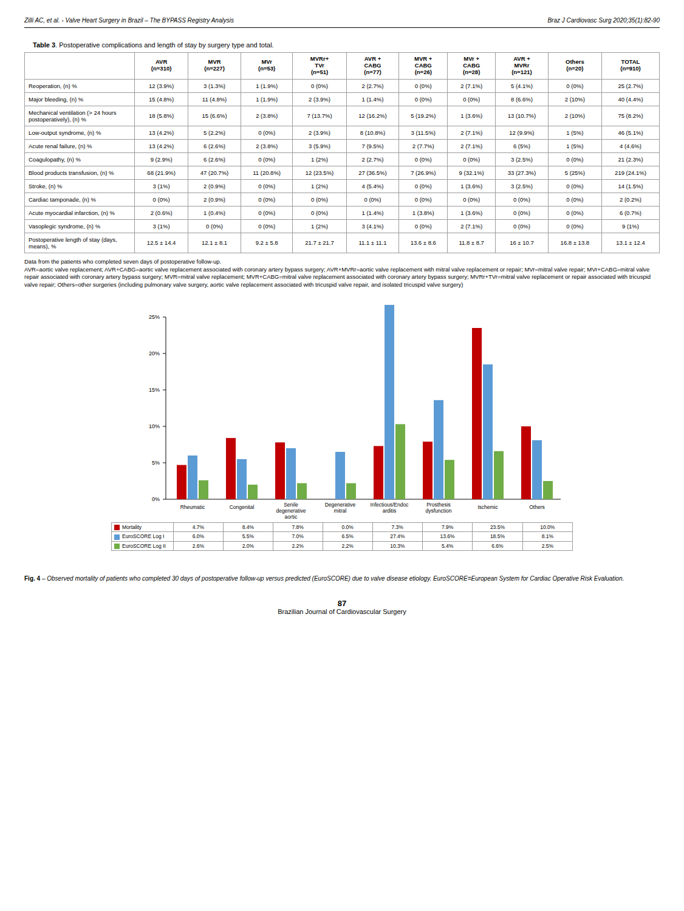Zilli AC, et al. - Valve Heart Surgery in Brazil – The BYPASS Registry Analysis
Braz J Cardiovasc Surg 2020;35(1):82-90
Table 3. Postoperative complications and length of stay by surgery type and total.
| | AVR (n=310) | MVR (n=227) | MVr (n=53) | MVRr+ TVr (n=51) | AVR + CABG (n=77) | MVR + CABG (n=26) | MVr + CABG (n=28) | AVR + MVRr (n=121) | Others (n=20) | TOTAL (n=910) |
| --- | --- | --- | --- | --- | --- | --- | --- | --- | --- | --- |
| Reoperation, (n) % | 12 (3.9%) | 3 (1.3%) | 1 (1.9%) | 0 (0%) | 2 (2.7%) | 0 (0%) | 2 (7.1%) | 5 (4.1%) | 0 (0%) | 25 (2.7%) |
| Major bleeding, (n) % | 15 (4.8%) | 11 (4.8%) | 1 (1.9%) | 2 (3.9%) | 1 (1.4%) | 0 (0%) | 0 (0%) | 8 (6.6%) | 2 (10%) | 40 (4.4%) |
| Mechanical ventilation (> 24 hours postoperatively), (n) % | 18 (5.8%) | 15 (6.6%) | 2 (3.8%) | 7 (13.7%) | 12 (16.2%) | 5 (19.2%) | 1 (3.6%) | 13 (10.7%) | 2 (10%) | 75 (8.2%) |
| Low-output syndrome, (n) % | 13 (4.2%) | 5 (2.2%) | 0 (0%) | 2 (3.9%) | 8 (10.8%) | 3 (11.5%) | 2 (7.1%) | 12 (9.9%) | 1 (5%) | 46 (5.1%) |
| Acute renal failure, (n) % | 13 (4.2%) | 6 (2.6%) | 2 (3.8%) | 3 (5.9%) | 7 (9.5%) | 2 (7.7%) | 2 (7.1%) | 6 (5%) | 1 (5%) | 4 (4.6%) |
| Coagulopathy, (n) % | 9 (2.9%) | 6 (2.6%) | 0 (0%) | 1 (2%) | 2 (2.7%) | 0 (0%) | 0 (0%) | 3 (2.5%) | 0 (0%) | 21 (2.3%) |
| Blood products transfusion, (n) % | 68 (21.9%) | 47 (20.7%) | 11 (20.8%) | 12 (23.5%) | 27 (36.5%) | 7 (26.9%) | 9 (32.1%) | 33 (27.3%) | 5 (25%) | 219 (24.1%) |
| Stroke, (n) % | 3 (1%) | 2 (0.9%) | 0 (0%) | 1 (2%) | 4 (5.4%) | 0 (0%) | 1 (3.6%) | 3 (2.5%) | 0 (0%) | 14 (1.5%) |
| Cardiac tamponade, (n) % | 0 (0%) | 2 (0.9%) | 0 (0%) | 0 (0%) | 0 (0%) | 0 (0%) | 0 (0%) | 0 (0%) | 0 (0%) | 2 (0.2%) |
| Acute myocardial infarction, (n) % | 2 (0.6%) | 1 (0.4%) | 0 (0%) | 0 (0%) | 1 (1.4%) | 1 (3.8%) | 1 (3.6%) | 0 (0%) | 0 (0%) | 6 (0.7%) |
| Vasoplegic syndrome, (n) % | 3 (1%) | 0 (0%) | 0 (0%) | 1 (2%) | 3 (4.1%) | 0 (0%) | 2 (7.1%) | 0 (0%) | 0 (0%) | 9 (1%) |
| Postoperative length of stay (days, means), % | 12.5 ± 14.4 | 12.1 ± 8.1 | 9.2 ± 5.8 | 21.7 ± 21.7 | 11.1 ± 11.1 | 13.6 ± 8.6 | 11.8 ± 8.7 | 16 ± 10.7 | 16.8 ± 13.8 | 13.1 ± 12.4 |
Data from the patients who completed seven days of postoperative follow-up.
AVR=aortic valve replacement; AVR+CABG=aortic valve replacement associated with coronary artery bypass surgery; AVR+MVRr=aortic valve replacement with mitral valve replacement or repair; MVr=mitral valve repair; MVr+CABG=mitral valve repair associated with coronary artery bypass surgery; MVR=mitral valve replacement; MVR+CABG=mitral valve replacement associated with coronary artery bypass surgery; MVRr+TVr=mitral valve replacement or repair associated with tricuspid valve repair; Others=other surgeries (including pulmonary valve surgery, aortic valve replacement associated with tricuspid valve repair, and isolated tricuspid valve surgery)
0% 5% 10% 15% 20% 25% Group 1: Rheumatic (4.7, 6.0, 2.6) Rheumatic Congenital Senile degenerative aortic Degenerative mitral Infectious/Endoc arditis Prosthesis dysfunction Ischemic Others
| Mortality | 4.7% | 8.4% | 7.8% | 0.0% | 7.3% | 7.9% | 23.5% | 10.0% |
| EuroSCORE Log I | 6.0% | 5.5% | 7.0% | 6.5% | 27.4% | 13.6% | 18.5% | 8.1% |
| EuroSCORE Log II | 2.6% | 2.0% | 2.2% | 2.2% | 10.3% | 5.4% | 6.6% | 2.5% |
Fig. 4 – Observed mortality of patients who completed 30 days of postoperative follow-up versus predicted (EuroSCORE) due to valve disease etiology. EuroSCORE=European System for Cardiac Operative Risk Evaluation.
87
Brazilian Journal of Cardiovascular Surgery